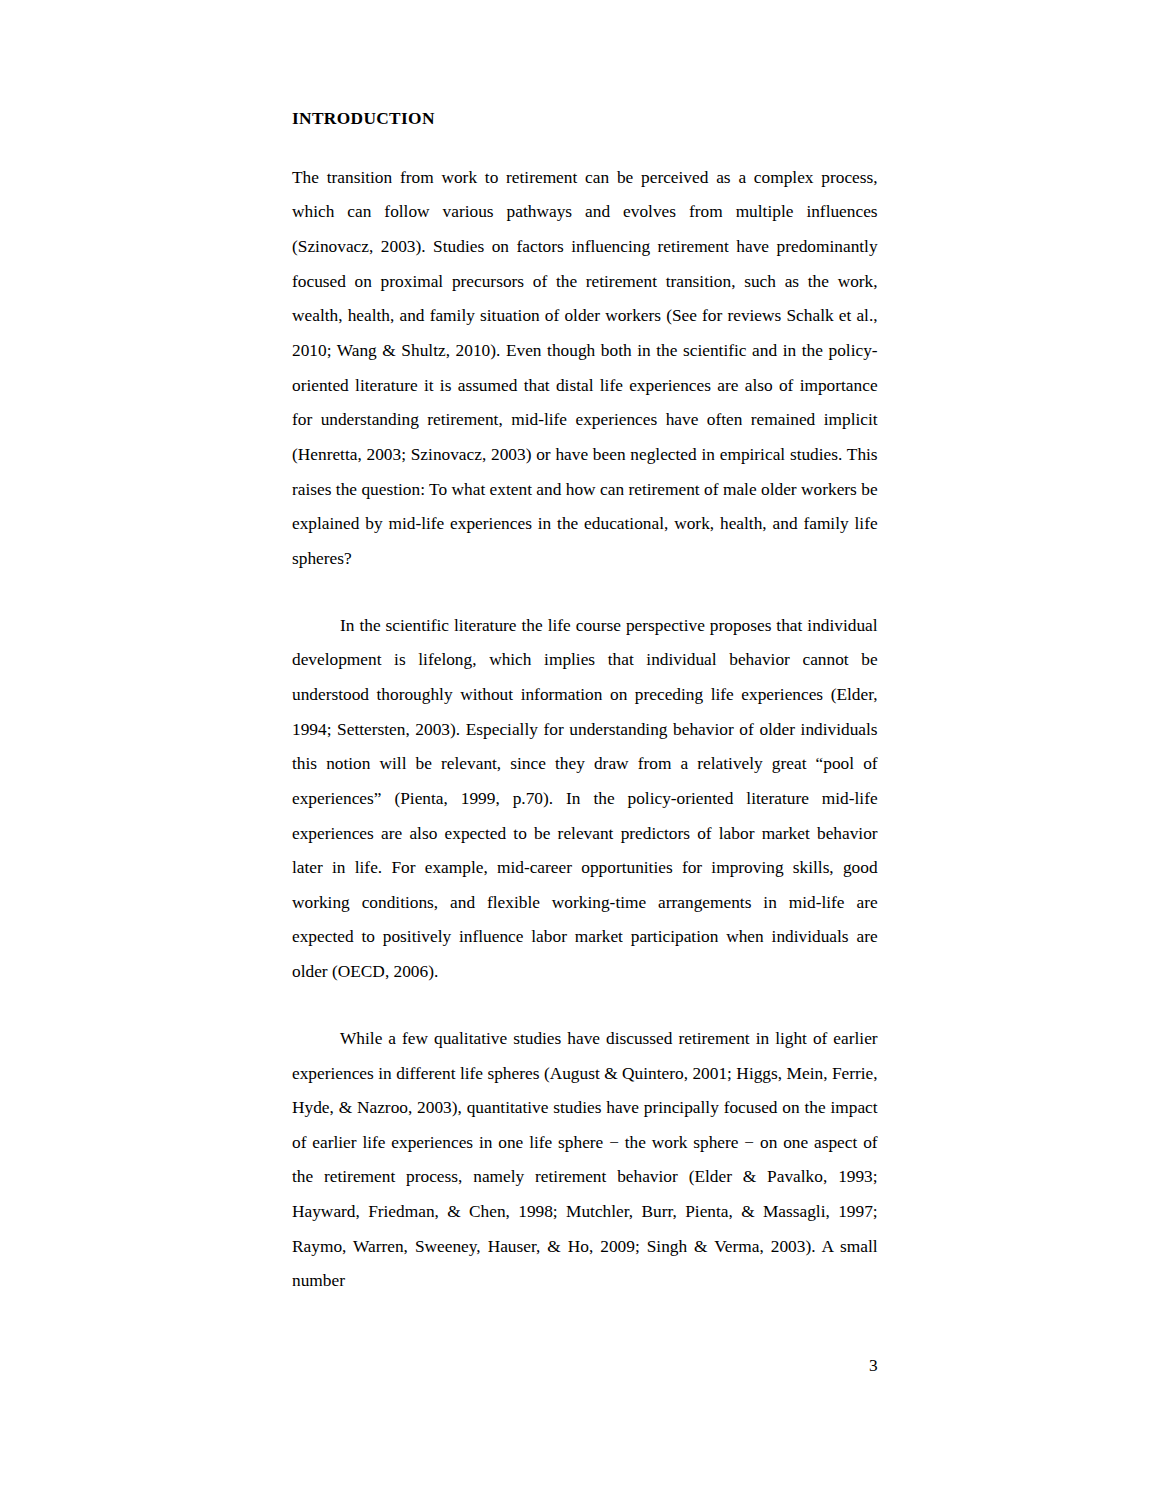INTRODUCTION
The transition from work to retirement can be perceived as a complex process, which can follow various pathways and evolves from multiple influences (Szinovacz, 2003). Studies on factors influencing retirement have predominantly focused on proximal precursors of the retirement transition, such as the work, wealth, health, and family situation of older workers (See for reviews Schalk et al., 2010; Wang & Shultz, 2010). Even though both in the scientific and in the policy-oriented literature it is assumed that distal life experiences are also of importance for understanding retirement, mid-life experiences have often remained implicit (Henretta, 2003; Szinovacz, 2003) or have been neglected in empirical studies. This raises the question: To what extent and how can retirement of male older workers be explained by mid-life experiences in the educational, work, health, and family life spheres?
In the scientific literature the life course perspective proposes that individual development is lifelong, which implies that individual behavior cannot be understood thoroughly without information on preceding life experiences (Elder, 1994; Settersten, 2003). Especially for understanding behavior of older individuals this notion will be relevant, since they draw from a relatively great “pool of experiences” (Pienta, 1999, p.70). In the policy-oriented literature mid-life experiences are also expected to be relevant predictors of labor market behavior later in life. For example, mid-career opportunities for improving skills, good working conditions, and flexible working-time arrangements in mid-life are expected to positively influence labor market participation when individuals are older (OECD, 2006).
While a few qualitative studies have discussed retirement in light of earlier experiences in different life spheres (August & Quintero, 2001; Higgs, Mein, Ferrie, Hyde, & Nazroo, 2003), quantitative studies have principally focused on the impact of earlier life experiences in one life sphere − the work sphere − on one aspect of the retirement process, namely retirement behavior (Elder & Pavalko, 1993; Hayward, Friedman, & Chen, 1998; Mutchler, Burr, Pienta, & Massagli, 1997; Raymo, Warren, Sweeney, Hauser, & Ho, 2009; Singh & Verma, 2003). A small number
3